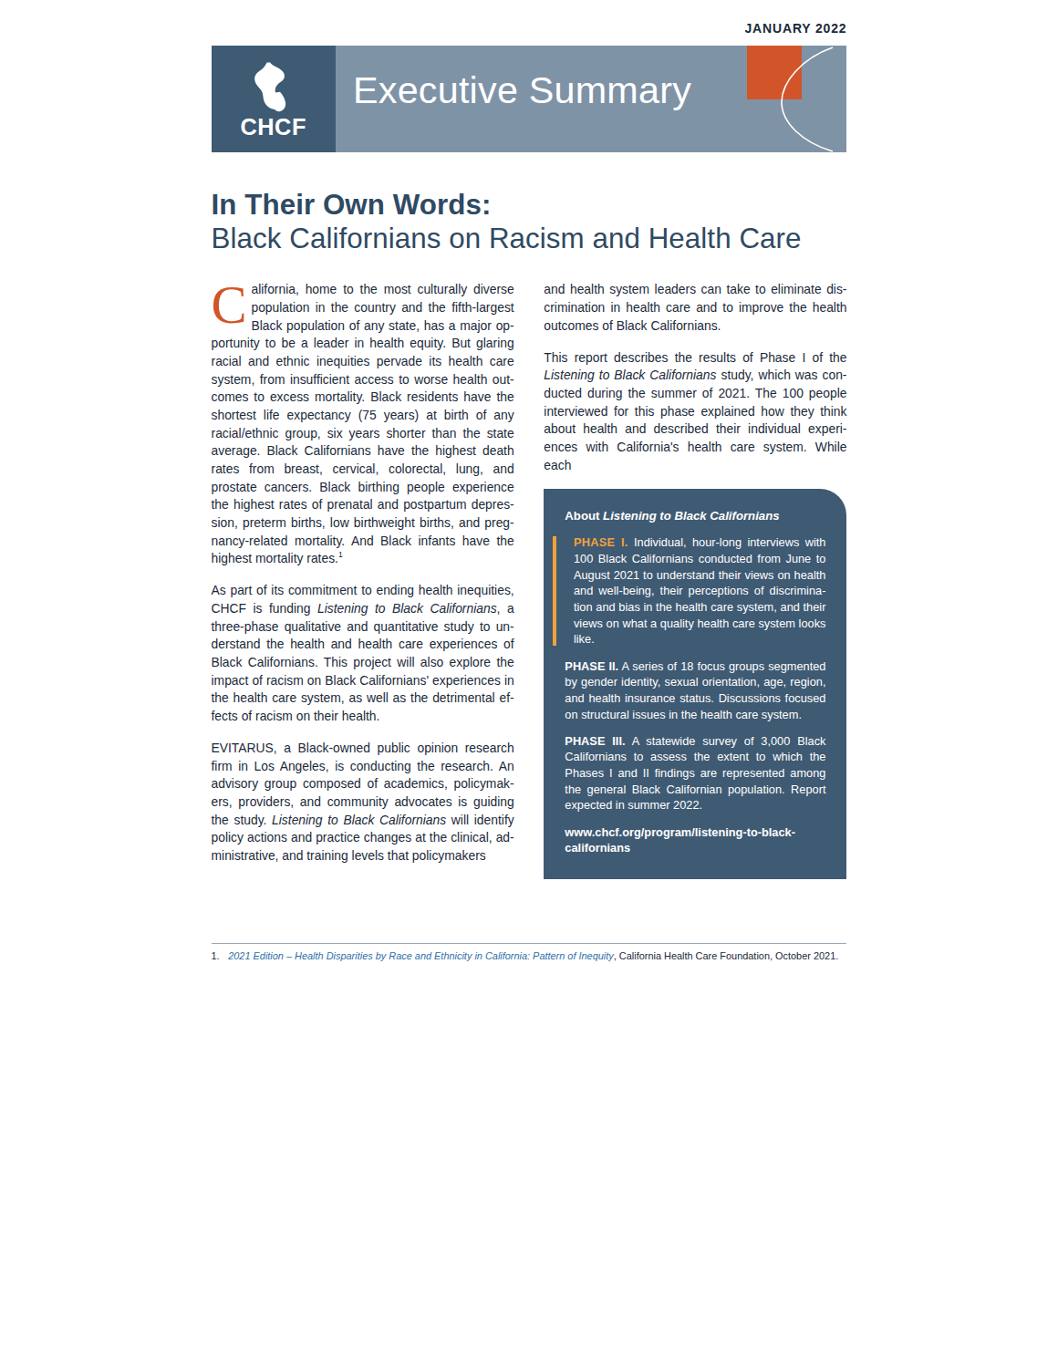JANUARY 2022
CHCF
Executive Summary
In Their Own Words: Black Californians on Racism and Health Care
California, home to the most culturally diverse population in the country and the fifth-largest Black population of any state, has a major opportunity to be a leader in health equity. But glaring racial and ethnic inequities pervade its health care system, from insufficient access to worse health outcomes to excess mortality. Black residents have the shortest life expectancy (75 years) at birth of any racial/ethnic group, six years shorter than the state average. Black Californians have the highest death rates from breast, cervical, colorectal, lung, and prostate cancers. Black birthing people experience the highest rates of prenatal and postpartum depression, preterm births, low birthweight births, and pregnancy-related mortality. And Black infants have the highest mortality rates.1
As part of its commitment to ending health inequities, CHCF is funding Listening to Black Californians, a three-phase qualitative and quantitative study to understand the health and health care experiences of Black Californians. This project will also explore the impact of racism on Black Californians' experiences in the health care system, as well as the detrimental effects of racism on their health.
EVITARUS, a Black-owned public opinion research firm in Los Angeles, is conducting the research. An advisory group composed of academics, policymakers, providers, and community advocates is guiding the study. Listening to Black Californians will identify policy actions and practice changes at the clinical, administrative, and training levels that policymakers
and health system leaders can take to eliminate discrimination in health care and to improve the health outcomes of Black Californians.
This report describes the results of Phase I of the Listening to Black Californians study, which was conducted during the summer of 2021. The 100 people interviewed for this phase explained how they think about health and described their individual experiences with California's health care system. While each
About Listening to Black Californians
PHASE I. Individual, hour-long interviews with 100 Black Californians conducted from June to August 2021 to understand their views on health and well-being, their perceptions of discrimination and bias in the health care system, and their views on what a quality health care system looks like.
PHASE II. A series of 18 focus groups segmented by gender identity, sexual orientation, age, region, and health insurance status. Discussions focused on structural issues in the health care system.
PHASE III. A statewide survey of 3,000 Black Californians to assess the extent to which the Phases I and II findings are represented among the general Black Californian population. Report expected in summer 2022.
www.chcf.org/program/listening-to-black-californians
1.
2021 Edition – Health Disparities by Race and Ethnicity in California: Pattern of Inequity, California Health Care Foundation, October 2021.